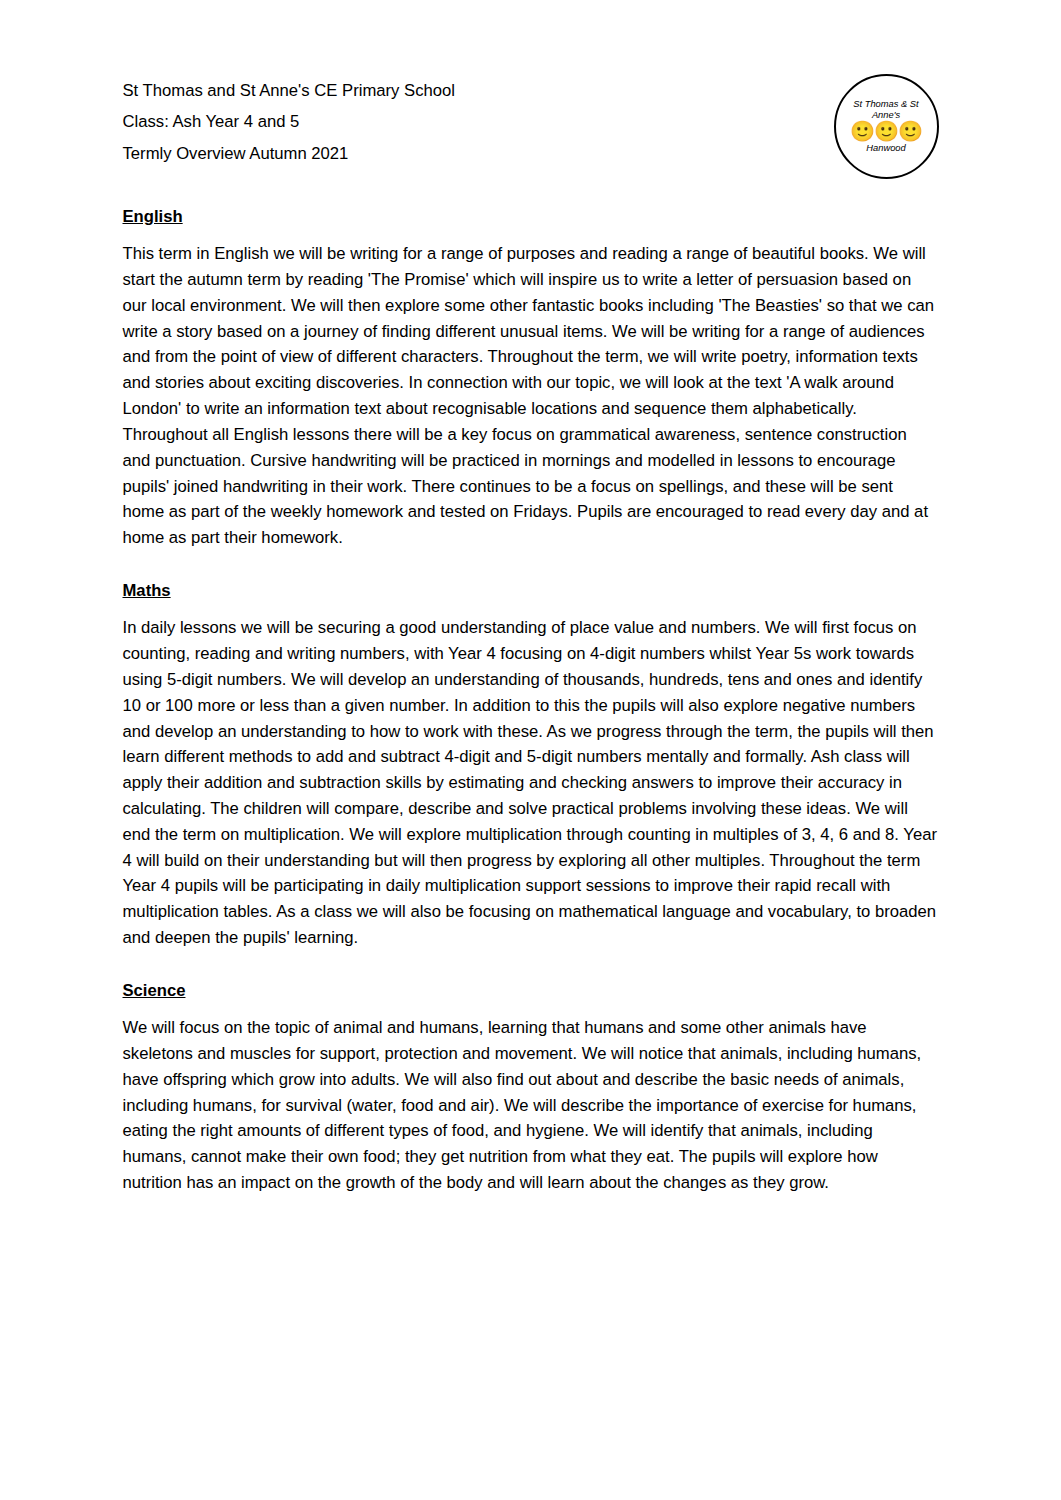St Thomas & St Anne's 🙂🙂🙂 Hanwood
St Thomas and St Anne's CE Primary School
Class: Ash Year 4 and 5
Termly Overview Autumn 2021
English
This term in English we will be writing for a range of purposes and reading a range of beautiful books. We will start the autumn term by reading 'The Promise' which will inspire us to write a letter of persuasion based on our local environment. We will then explore some other fantastic books including 'The Beasties' so that we can write a story based on a journey of finding different unusual items. We will be writing for a range of audiences and from the point of view of different characters. Throughout the term, we will write poetry, information texts and stories about exciting discoveries. In connection with our topic, we will look at the text 'A walk around London' to write an information text about recognisable locations and sequence them alphabetically. Throughout all English lessons there will be a key focus on grammatical awareness, sentence construction and punctuation. Cursive handwriting will be practiced in mornings and modelled in lessons to encourage pupils' joined handwriting in their work. There continues to be a focus on spellings, and these will be sent home as part of the weekly homework and tested on Fridays. Pupils are encouraged to read every day and at home as part their homework.
Maths
In daily lessons we will be securing a good understanding of place value and numbers. We will first focus on counting, reading and writing numbers, with Year 4 focusing on 4-digit numbers whilst Year 5s work towards using 5-digit numbers. We will develop an understanding of thousands, hundreds, tens and ones and identify 10 or 100 more or less than a given number. In addition to this the pupils will also explore negative numbers and develop an understanding to how to work with these. As we progress through the term, the pupils will then learn different methods to add and subtract 4-digit and 5-digit numbers mentally and formally. Ash class will apply their addition and subtraction skills by estimating and checking answers to improve their accuracy in calculating. The children will compare, describe and solve practical problems involving these ideas. We will end the term on multiplication. We will explore multiplication through counting in multiples of 3, 4, 6 and 8. Year 4 will build on their understanding but will then progress by exploring all other multiples. Throughout the term Year 4 pupils will be participating in daily multiplication support sessions to improve their rapid recall with multiplication tables. As a class we will also be focusing on mathematical language and vocabulary, to broaden and deepen the pupils' learning.
Science
We will focus on the topic of animal and humans, learning that humans and some other animals have skeletons and muscles for support, protection and movement. We will notice that animals, including humans, have offspring which grow into adults. We will also find out about and describe the basic needs of animals, including humans, for survival (water, food and air). We will describe the importance of exercise for humans, eating the right amounts of different types of food, and hygiene. We will identify that animals, including humans, cannot make their own food; they get nutrition from what they eat. The pupils will explore how nutrition has an impact on the growth of the body and will learn about the changes as they grow.